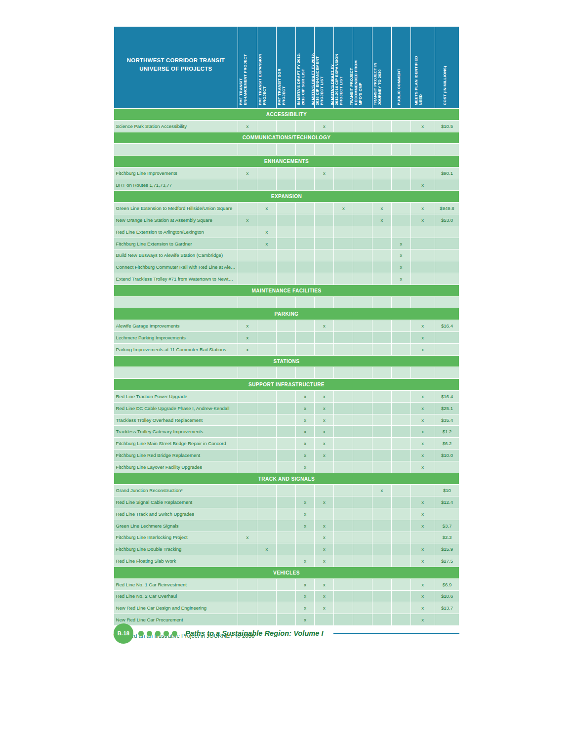| NORTHWEST CORRIDOR TRANSIT UNIVERSE OF PROJECTS | PMT TRANSIT ENHANCEMENT PROJECT | PMT TRANSIT EXPANSION PROJECT | PMT TRANSIT SGR PROJECT | IN MBTA'S DRAFT FY 2012- 2016 CIP SGR LIST | IN MBTA'S DRAFT FY 2012- 2016 CIP ENHANCEMENT PROJECT LIST | IN MBTA'S DRAFT FY 2012-2016 CIP EXPANSION PROJECT LIST | TRANSIT PROJECT RECOMMENDED FROM MPO'S CMP | TRANSIT PROJECT IN JOURNEY TO 2030 | PUBLIC COMMENT | MEETS PLAN IDENTIFIED NEED | COST (IN MILLIONS) |
| --- | --- | --- | --- | --- | --- | --- | --- | --- | --- | --- | --- |
| ACCESSIBILITY |
| Science Park Station Accessibility | x | | | | x | | | | | x | $10.5 |
| COMMUNICATIONS/TECHNOLOGY |
| ENHANCEMENTS |
| Fitchburg Line Improvements | x | | | | x | | | | | | $90.1 |
| BRT on Routes 1,71,73,77 | | | | | | | | | | x | |
| EXPANSION |
| Green Line Extension to Medford Hillside/Union Square | | x | | | | x | | x | | x | $949.8 |
| New Orange Line Station at Assembly Square | x | | | | | | | x | | x | $53.0 |
| Red Line Extension to Arlington/Lexington | | x | | | | | | | | | |
| Fitchburg Line Extension to Gardner | | x | | | | | | | x | | |
| Build New Busways to Alewife Station (Cambridge) | | | | | | | | | x | | |
| Connect Fitchburg Commuter Rail with Red Line at Alewife | | | | | | | | | x | | |
| Extend Trackless Trolley #71 from Watertown to Newton Corner | | | | | | | | | x | | |
| MAINTENANCE FACILITIES |
| PARKING |
| Alewife Garage Improvements | x | | | | x | | | | | x | $16.4 |
| Lechmere Parking Improvements | x | | | | | | | | | x | |
| Parking Improvements at 11 Commuter Rail Stations | x | | | | | | | | | x | |
| STATIONS |
| SUPPORT INFRASTRUCTURE |
| Red Line Traction Power Upgrade | | | | x | x | | | | | x | $16.4 |
| Red Line DC Cable Upgrade Phase I, Andrew-Kendall | | | | x | x | | | | | x | $25.1 |
| Trackless Trolley Overhead Replacement | | | | x | x | | | | | x | $35.4 |
| Trackless Trolley Catenary Improvements | | | | x | x | | | | | x | $1.2 |
| Fitchburg Line Main Street Bridge Repair in Concord | | | | x | x | | | | | x | $6.2 |
| Fitchburg Line Red Bridge Replacement | | | | x | x | | | | | x | $10.0 |
| Fitchburg Line Layover Facility Upgrades | | | | x | | | | | | x | |
| TRACK AND SIGNALS |
| Grand Junction Reconstruction* | | | | | | | | x | | | $10 |
| Red Line Signal Cable Replacement | | | | x | x | | | | | x | $12.4 |
| Red Line Track and Switch Upgrades | | | | x | | | | | | x | |
| Green Line Lechmere Signals | | | | x | x | | | | | x | $3.7 |
| Fitchburg Line Interlocking Project | x | | | | x | | | | | | $2.3 |
| Fitchburg Line Double Tracking | | x | | | x | | | | | x | $15.9 |
| Red Line Floating Slab Work | | | | x | x | | | | | x | $27.5 |
| VEHICLES |
| Red Line No. 1 Car Reinvestment | | | | x | x | | | | | x | $6.9 |
| Red Line No. 2 Car Overhaul | | | | x | x | | | | | x | $10.6 |
| New Red Line Car Design and Engineering | | | | x | x | | | | | x | $13.7 |
| New Red Line Car Procurement | | | | x | | | | | | x | |
*Included an an Illustrative Project in JOURNEY to 2030
B-18
Paths to a Sustainable Region: Volume I